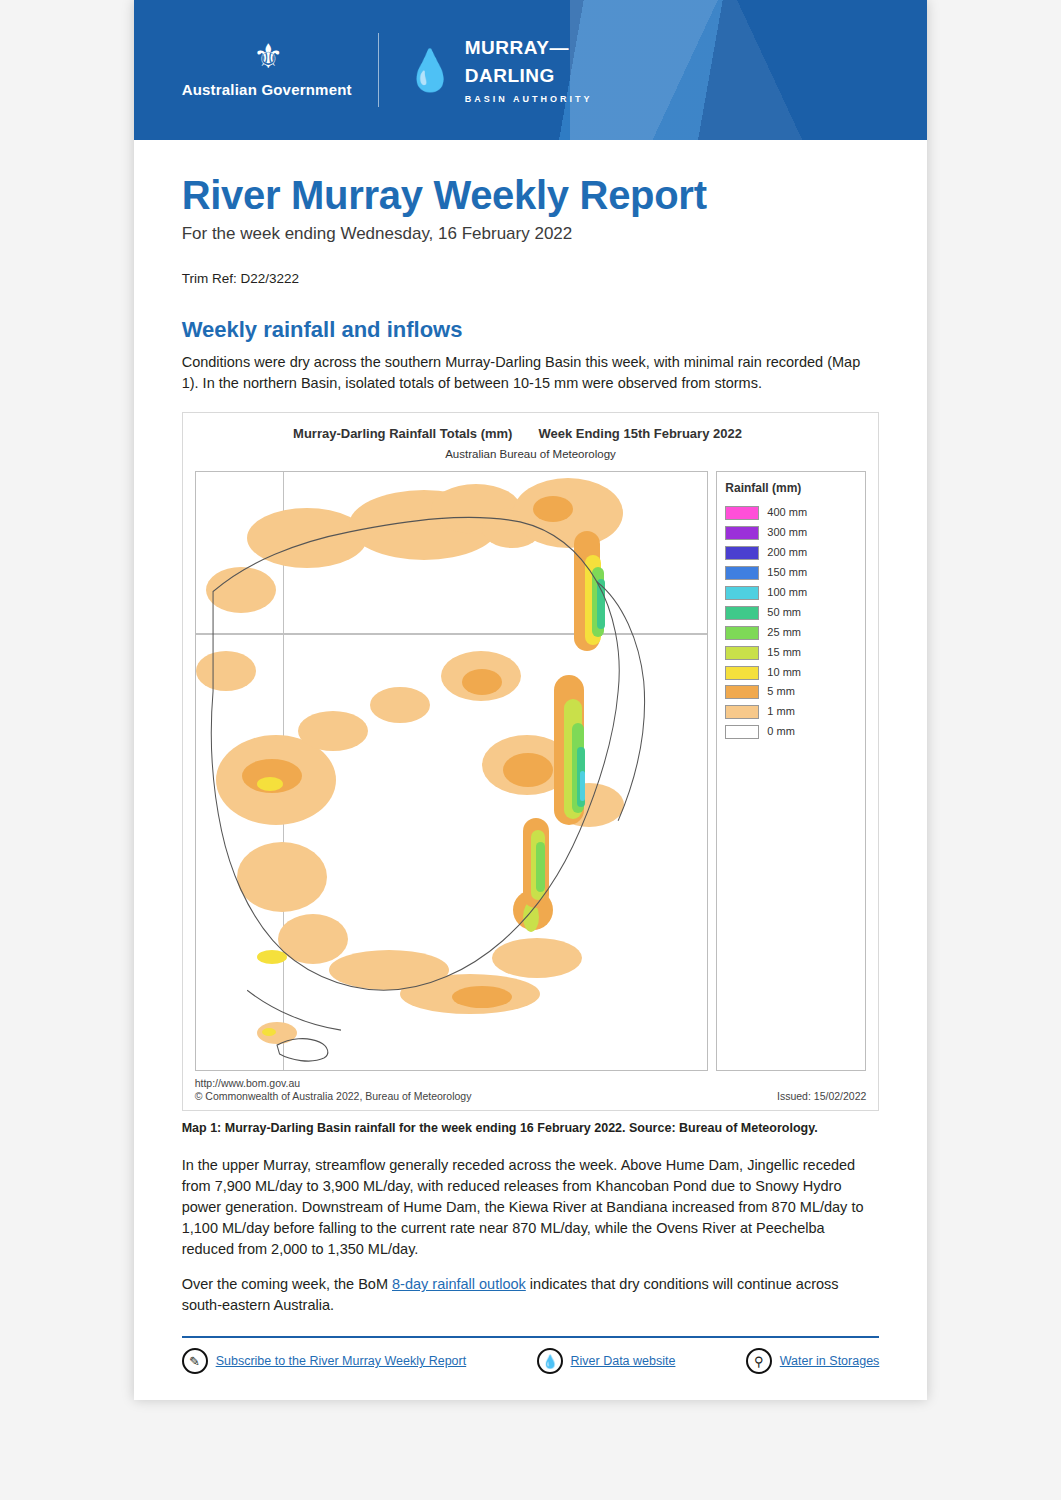⚜ Australian Government
💧 MURRAY— DARLING BASIN AUTHORITY
River Murray Weekly Report
For the week ending Wednesday, 16 February 2022
Trim Ref: D22/3222
Weekly rainfall and inflows
Conditions were dry across the southern Murray-Darling Basin this week, with minimal rain recorded (Map 1). In the northern Basin, isolated totals of between 10-15 mm were observed from storms.
Murray-Darling Rainfall Totals (mm) Week Ending 15th February 2022
Australian Bureau of Meteorology
Rainfall (mm)
400 mm
300 mm
200 mm
150 mm
100 mm
50 mm
25 mm
15 mm
10 mm
5 mm
1 mm
0 mm
http://www.bom.gov.au
© Commonwealth of Australia 2022, Bureau of Meteorology
Issued: 15/02/2022
Map 1: Murray-Darling Basin rainfall for the week ending 16 February 2022. Source: Bureau of Meteorology.
In the upper Murray, streamflow generally receded across the week. Above Hume Dam, Jingellic receded from 7,900 ML/day to 3,900 ML/day, with reduced releases from Khancoban Pond due to Snowy Hydro power generation. Downstream of Hume Dam, the Kiewa River at Bandiana increased from 870 ML/day to 1,100 ML/day before falling to the current rate near 870 ML/day, while the Ovens River at Peechelba reduced from 2,000 to 1,350 ML/day.
Over the coming week, the BoM 8-day rainfall outlook indicates that dry conditions will continue across south-eastern Australia.
✎ Subscribe to the River Murray Weekly Report
💧 River Data website
⚲ Water in Storages